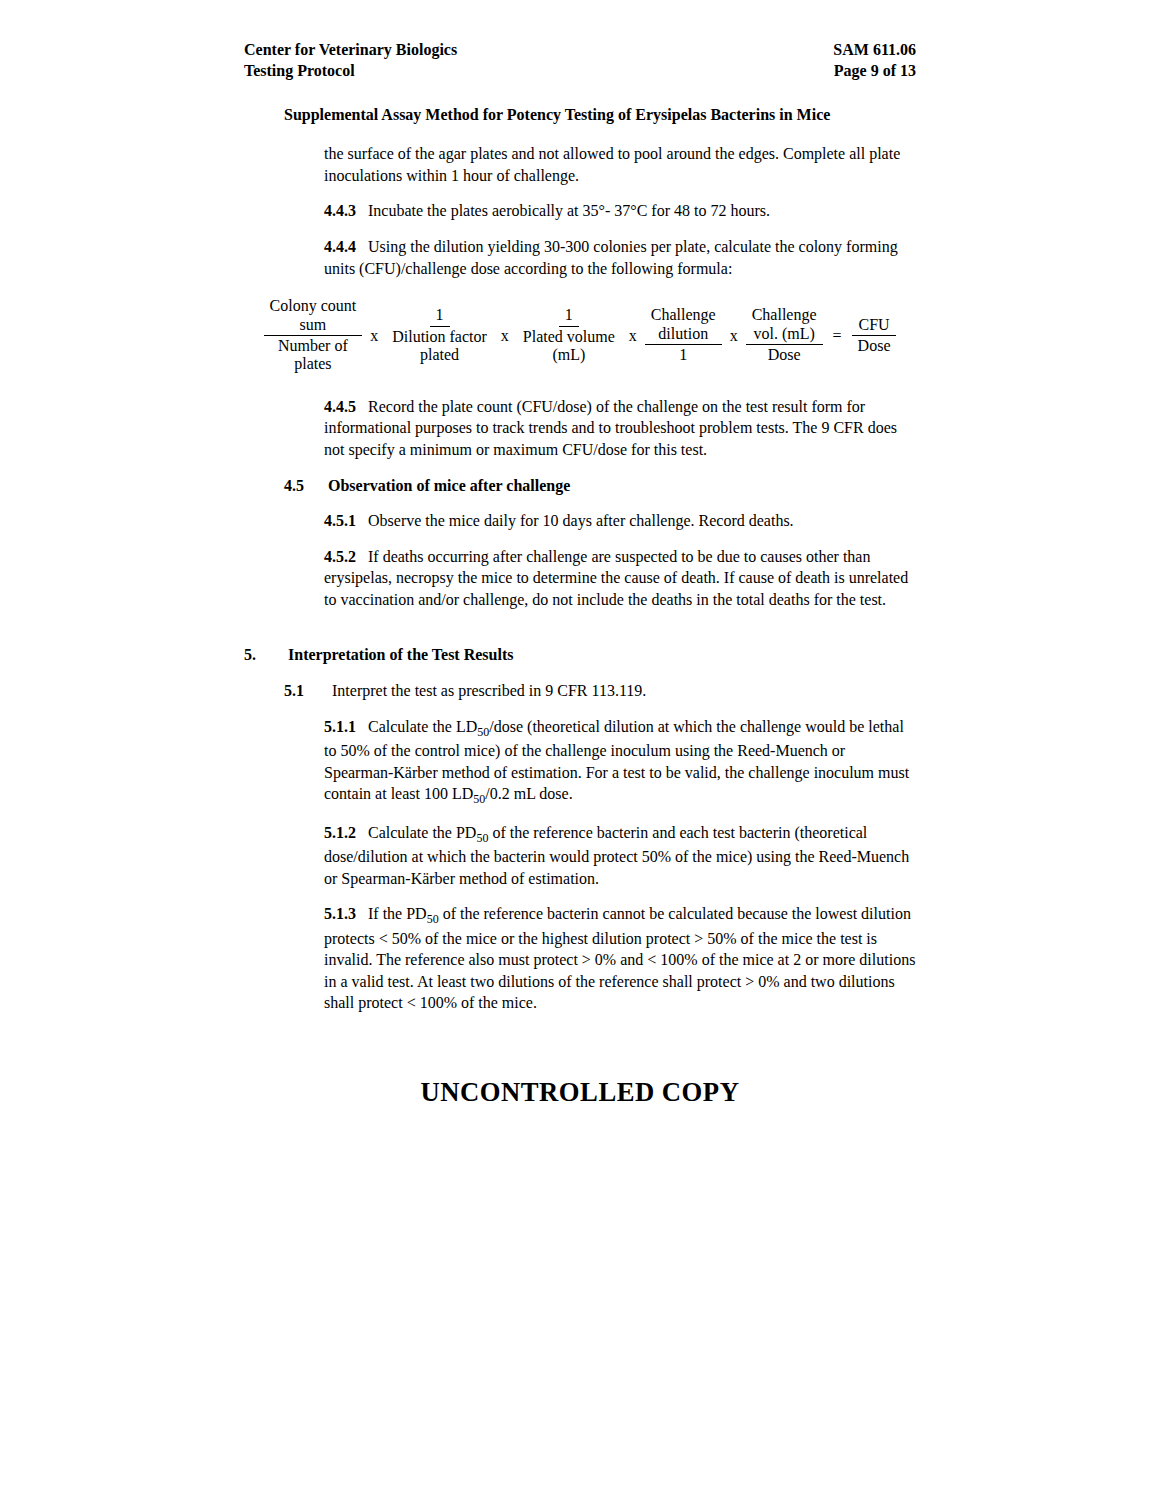Center for Veterinary Biologics
Testing Protocol
SAM 611.06
Page 9 of 13
Supplemental Assay Method for Potency Testing of Erysipelas Bacterins in Mice
the surface of the agar plates and not allowed to pool around the edges. Complete all plate inoculations within 1 hour of challenge.
4.4.3 Incubate the plates aerobically at 35°- 37°C for 48 to 72 hours.
4.4.4 Using the dilution yielding 30-300 colonies per plate, calculate the colony forming units (CFU)/challenge dose according to the following formula:
Colony count
sum Number of
plates x 1 Dilution factor
plated x 1 Plated volume
(mL) x Challenge
dilution 1 x Challenge
vol. (mL) Dose = CFU Dose
4.4.5 Record the plate count (CFU/dose) of the challenge on the test result form for informational purposes to track trends and to troubleshoot problem tests. The 9 CFR does not specify a minimum or maximum CFU/dose for this test.
4.5 Observation of mice after challenge
4.5.1 Observe the mice daily for 10 days after challenge. Record deaths.
4.5.2 If deaths occurring after challenge are suspected to be due to causes other than erysipelas, necropsy the mice to determine the cause of death. If cause of death is unrelated to vaccination and/or challenge, do not include the deaths in the total deaths for the test.
5. Interpretation of the Test Results
5.1 Interpret the test as prescribed in 9 CFR 113.119.
5.1.1 Calculate the LD50/dose (theoretical dilution at which the challenge would be lethal to 50% of the control mice) of the challenge inoculum using the Reed-Muench or Spearman-Kärber method of estimation. For a test to be valid, the challenge inoculum must contain at least 100 LD50/0.2 mL dose.
5.1.2 Calculate the PD50 of the reference bacterin and each test bacterin (theoretical dose/dilution at which the bacterin would protect 50% of the mice) using the Reed-Muench or Spearman-Kärber method of estimation.
5.1.3 If the PD50 of the reference bacterin cannot be calculated because the lowest dilution protects < 50% of the mice or the highest dilution protect > 50% of the mice the test is invalid. The reference also must protect > 0% and < 100% of the mice at 2 or more dilutions in a valid test. At least two dilutions of the reference shall protect > 0% and two dilutions shall protect < 100% of the mice.
UNCONTROLLED COPY